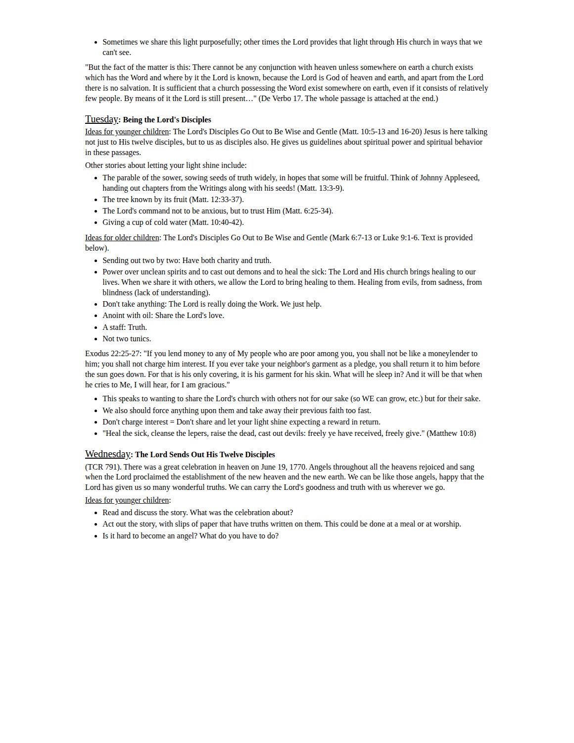Sometimes we share this light purposefully; other times the Lord provides that light through His church in ways that we can't see.
"But the fact of the matter is this: There cannot be any conjunction with heaven unless somewhere on earth a church exists which has the Word and where by it the Lord is known, because the Lord is God of heaven and earth, and apart from the Lord there is no salvation. It is sufficient that a church possessing the Word exist somewhere on earth, even if it consists of relatively few people. By means of it the Lord is still present…" (De Verbo 17. The whole passage is attached at the end.)
Tuesday: Being the Lord's Disciples
Ideas for younger children: The Lord's Disciples Go Out to Be Wise and Gentle (Matt. 10:5-13 and 16-20) Jesus is here talking not just to His twelve disciples, but to us as disciples also. He gives us guidelines about spiritual power and spiritual behavior in these passages.
Other stories about letting your light shine include:
The parable of the sower, sowing seeds of truth widely, in hopes that some will be fruitful. Think of Johnny Appleseed, handing out chapters from the Writings along with his seeds! (Matt. 13:3-9).
The tree known by its fruit (Matt. 12:33-37).
The Lord's command not to be anxious, but to trust Him (Matt. 6:25-34).
Giving a cup of cold water (Matt. 10:40-42).
Ideas for older children: The Lord's Disciples Go Out to Be Wise and Gentle (Mark 6:7-13 or Luke 9:1-6. Text is provided below).
Sending out two by two: Have both charity and truth.
Power over unclean spirits and to cast out demons and to heal the sick: The Lord and His church brings healing to our lives. When we share it with others, we allow the Lord to bring healing to them. Healing from evils, from sadness, from blindness (lack of understanding).
Don't take anything: The Lord is really doing the Work. We just help.
Anoint with oil: Share the Lord's love.
A staff: Truth.
Not two tunics.
Exodus 22:25-27: "If you lend money to any of My people who are poor among you, you shall not be like a moneylender to him; you shall not charge him interest. If you ever take your neighbor's garment as a pledge, you shall return it to him before the sun goes down. For that is his only covering, it is his garment for his skin. What will he sleep in? And it will be that when he cries to Me, I will hear, for I am gracious."
This speaks to wanting to share the Lord's church with others not for our sake (so WE can grow, etc.) but for their sake.
We also should force anything upon them and take away their previous faith too fast.
Don't charge interest = Don't share and let your light shine expecting a reward in return.
"Heal the sick, cleanse the lepers, raise the dead, cast out devils: freely ye have received, freely give." (Matthew 10:8)
Wednesday: The Lord Sends Out His Twelve Disciples
(TCR 791). There was a great celebration in heaven on June 19, 1770. Angels throughout all the heavens rejoiced and sang when the Lord proclaimed the establishment of the new heaven and the new earth. We can be like those angels, happy that the Lord has given us so many wonderful truths. We can carry the Lord's goodness and truth with us wherever we go.
Ideas for younger children:
Read and discuss the story. What was the celebration about?
Act out the story, with slips of paper that have truths written on them. This could be done at a meal or at worship.
Is it hard to become an angel? What do you have to do?